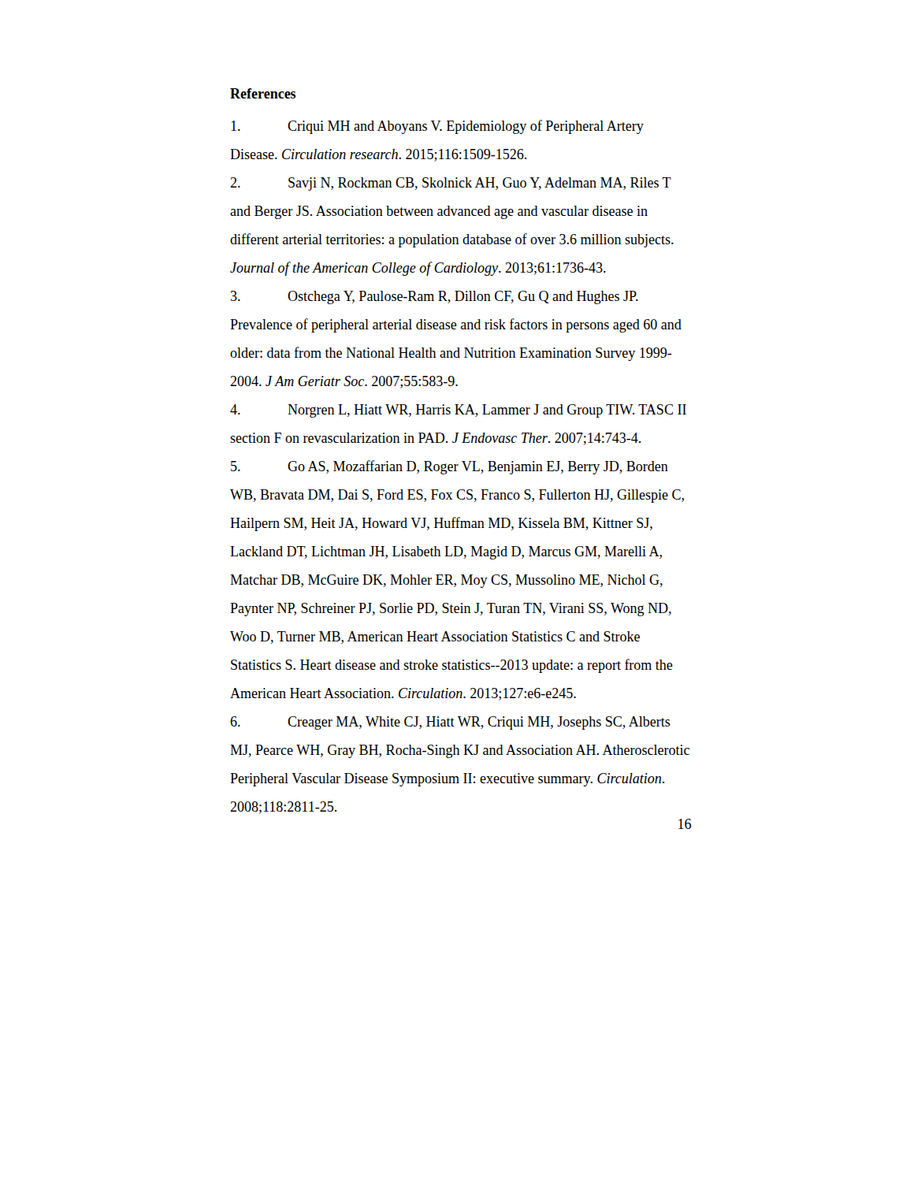References
1. Criqui MH and Aboyans V. Epidemiology of Peripheral Artery Disease. Circulation research. 2015;116:1509-1526.
2. Savji N, Rockman CB, Skolnick AH, Guo Y, Adelman MA, Riles T and Berger JS. Association between advanced age and vascular disease in different arterial territories: a population database of over 3.6 million subjects. Journal of the American College of Cardiology. 2013;61:1736-43.
3. Ostchega Y, Paulose-Ram R, Dillon CF, Gu Q and Hughes JP. Prevalence of peripheral arterial disease and risk factors in persons aged 60 and older: data from the National Health and Nutrition Examination Survey 1999-2004. J Am Geriatr Soc. 2007;55:583-9.
4. Norgren L, Hiatt WR, Harris KA, Lammer J and Group TIW. TASC II section F on revascularization in PAD. J Endovasc Ther. 2007;14:743-4.
5. Go AS, Mozaffarian D, Roger VL, Benjamin EJ, Berry JD, Borden WB, Bravata DM, Dai S, Ford ES, Fox CS, Franco S, Fullerton HJ, Gillespie C, Hailpern SM, Heit JA, Howard VJ, Huffman MD, Kissela BM, Kittner SJ, Lackland DT, Lichtman JH, Lisabeth LD, Magid D, Marcus GM, Marelli A, Matchar DB, McGuire DK, Mohler ER, Moy CS, Mussolino ME, Nichol G, Paynter NP, Schreiner PJ, Sorlie PD, Stein J, Turan TN, Virani SS, Wong ND, Woo D, Turner MB, American Heart Association Statistics C and Stroke Statistics S. Heart disease and stroke statistics--2013 update: a report from the American Heart Association. Circulation. 2013;127:e6-e245.
6. Creager MA, White CJ, Hiatt WR, Criqui MH, Josephs SC, Alberts MJ, Pearce WH, Gray BH, Rocha-Singh KJ and Association AH. Atherosclerotic Peripheral Vascular Disease Symposium II: executive summary. Circulation. 2008;118:2811-25.
16